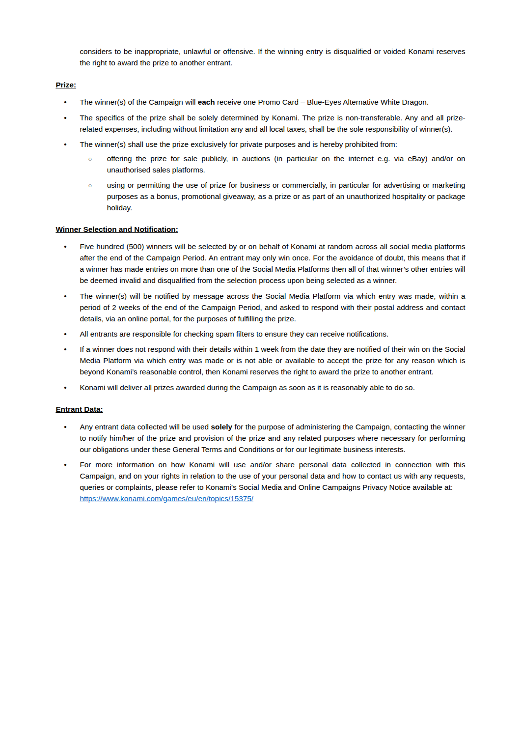considers to be inappropriate, unlawful or offensive. If the winning entry is disqualified or voided Konami reserves the right to award the prize to another entrant.
Prize:
The winner(s) of the Campaign will each receive one Promo Card – Blue-Eyes Alternative White Dragon.
The specifics of the prize shall be solely determined by Konami. The prize is non-transferable. Any and all prize-related expenses, including without limitation any and all local taxes, shall be the sole responsibility of winner(s).
The winner(s) shall use the prize exclusively for private purposes and is hereby prohibited from:
offering the prize for sale publicly, in auctions (in particular on the internet e.g. via eBay) and/or on unauthorised sales platforms.
using or permitting the use of prize for business or commercially, in particular for advertising or marketing purposes as a bonus, promotional giveaway, as a prize or as part of an unauthorized hospitality or package holiday.
Winner Selection and Notification:
Five hundred (500) winners will be selected by or on behalf of Konami at random across all social media platforms after the end of the Campaign Period. An entrant may only win once. For the avoidance of doubt, this means that if a winner has made entries on more than one of the Social Media Platforms then all of that winner’s other entries will be deemed invalid and disqualified from the selection process upon being selected as a winner.
The winner(s) will be notified by message across the Social Media Platform via which entry was made, within a period of 2 weeks of the end of the Campaign Period, and asked to respond with their postal address and contact details, via an online portal, for the purposes of fulfilling the prize.
All entrants are responsible for checking spam filters to ensure they can receive notifications.
If a winner does not respond with their details within 1 week from the date they are notified of their win on the Social Media Platform via which entry was made or is not able or available to accept the prize for any reason which is beyond Konami’s reasonable control, then Konami reserves the right to award the prize to another entrant.
Konami will deliver all prizes awarded during the Campaign as soon as it is reasonably able to do so.
Entrant Data:
Any entrant data collected will be used solely for the purpose of administering the Campaign, contacting the winner to notify him/her of the prize and provision of the prize and any related purposes where necessary for performing our obligations under these General Terms and Conditions or for our legitimate business interests.
For more information on how Konami will use and/or share personal data collected in connection with this Campaign, and on your rights in relation to the use of your personal data and how to contact us with any requests, queries or complaints, please refer to Konami’s Social Media and Online Campaigns Privacy Notice available at:
https://www.konami.com/games/eu/en/topics/15375/